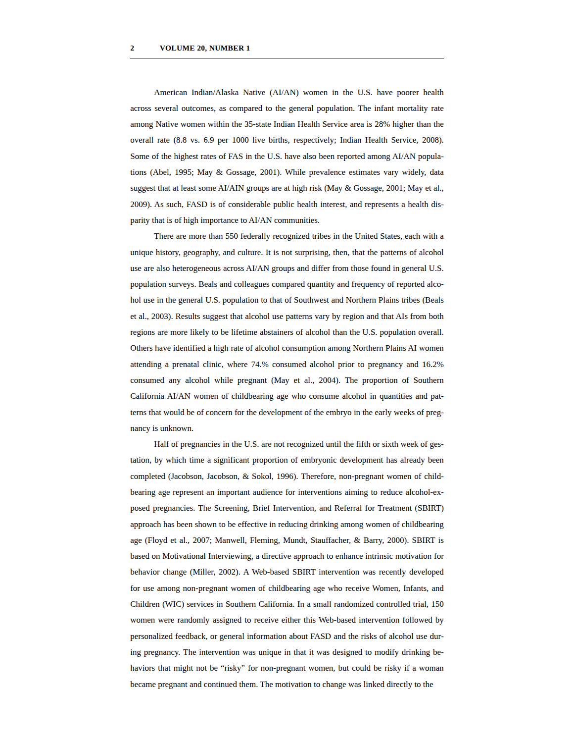2 VOLUME 20, NUMBER 1
American Indian/Alaska Native (AI/AN) women in the U.S. have poorer health across several outcomes, as compared to the general population. The infant mortality rate among Native women within the 35-state Indian Health Service area is 28% higher than the overall rate (8.8 vs. 6.9 per 1000 live births, respectively; Indian Health Service, 2008). Some of the highest rates of FAS in the U.S. have also been reported among AI/AN populations (Abel, 1995; May & Gossage, 2001). While prevalence estimates vary widely, data suggest that at least some AI/AIN groups are at high risk (May & Gossage, 2001; May et al., 2009). As such, FASD is of considerable public health interest, and represents a health disparity that is of high importance to AI/AN communities.
There are more than 550 federally recognized tribes in the United States, each with a unique history, geography, and culture. It is not surprising, then, that the patterns of alcohol use are also heterogeneous across AI/AN groups and differ from those found in general U.S. population surveys. Beals and colleagues compared quantity and frequency of reported alcohol use in the general U.S. population to that of Southwest and Northern Plains tribes (Beals et al., 2003). Results suggest that alcohol use patterns vary by region and that AIs from both regions are more likely to be lifetime abstainers of alcohol than the U.S. population overall. Others have identified a high rate of alcohol consumption among Northern Plains AI women attending a prenatal clinic, where 74.% consumed alcohol prior to pregnancy and 16.2% consumed any alcohol while pregnant (May et al., 2004). The proportion of Southern California AI/AN women of childbearing age who consume alcohol in quantities and patterns that would be of concern for the development of the embryo in the early weeks of pregnancy is unknown.
Half of pregnancies in the U.S. are not recognized until the fifth or sixth week of gestation, by which time a significant proportion of embryonic development has already been completed (Jacobson, Jacobson, & Sokol, 1996). Therefore, non-pregnant women of childbearing age represent an important audience for interventions aiming to reduce alcohol-exposed pregnancies. The Screening, Brief Intervention, and Referral for Treatment (SBIRT) approach has been shown to be effective in reducing drinking among women of childbearing age (Floyd et al., 2007; Manwell, Fleming, Mundt, Stauffacher, & Barry, 2000). SBIRT is based on Motivational Interviewing, a directive approach to enhance intrinsic motivation for behavior change (Miller, 2002). A Web-based SBIRT intervention was recently developed for use among non-pregnant women of childbearing age who receive Women, Infants, and Children (WIC) services in Southern California. In a small randomized controlled trial, 150 women were randomly assigned to receive either this Web-based intervention followed by personalized feedback, or general information about FASD and the risks of alcohol use during pregnancy. The intervention was unique in that it was designed to modify drinking behaviors that might not be “risky” for non-pregnant women, but could be risky if a woman became pregnant and continued them. The motivation to change was linked directly to the